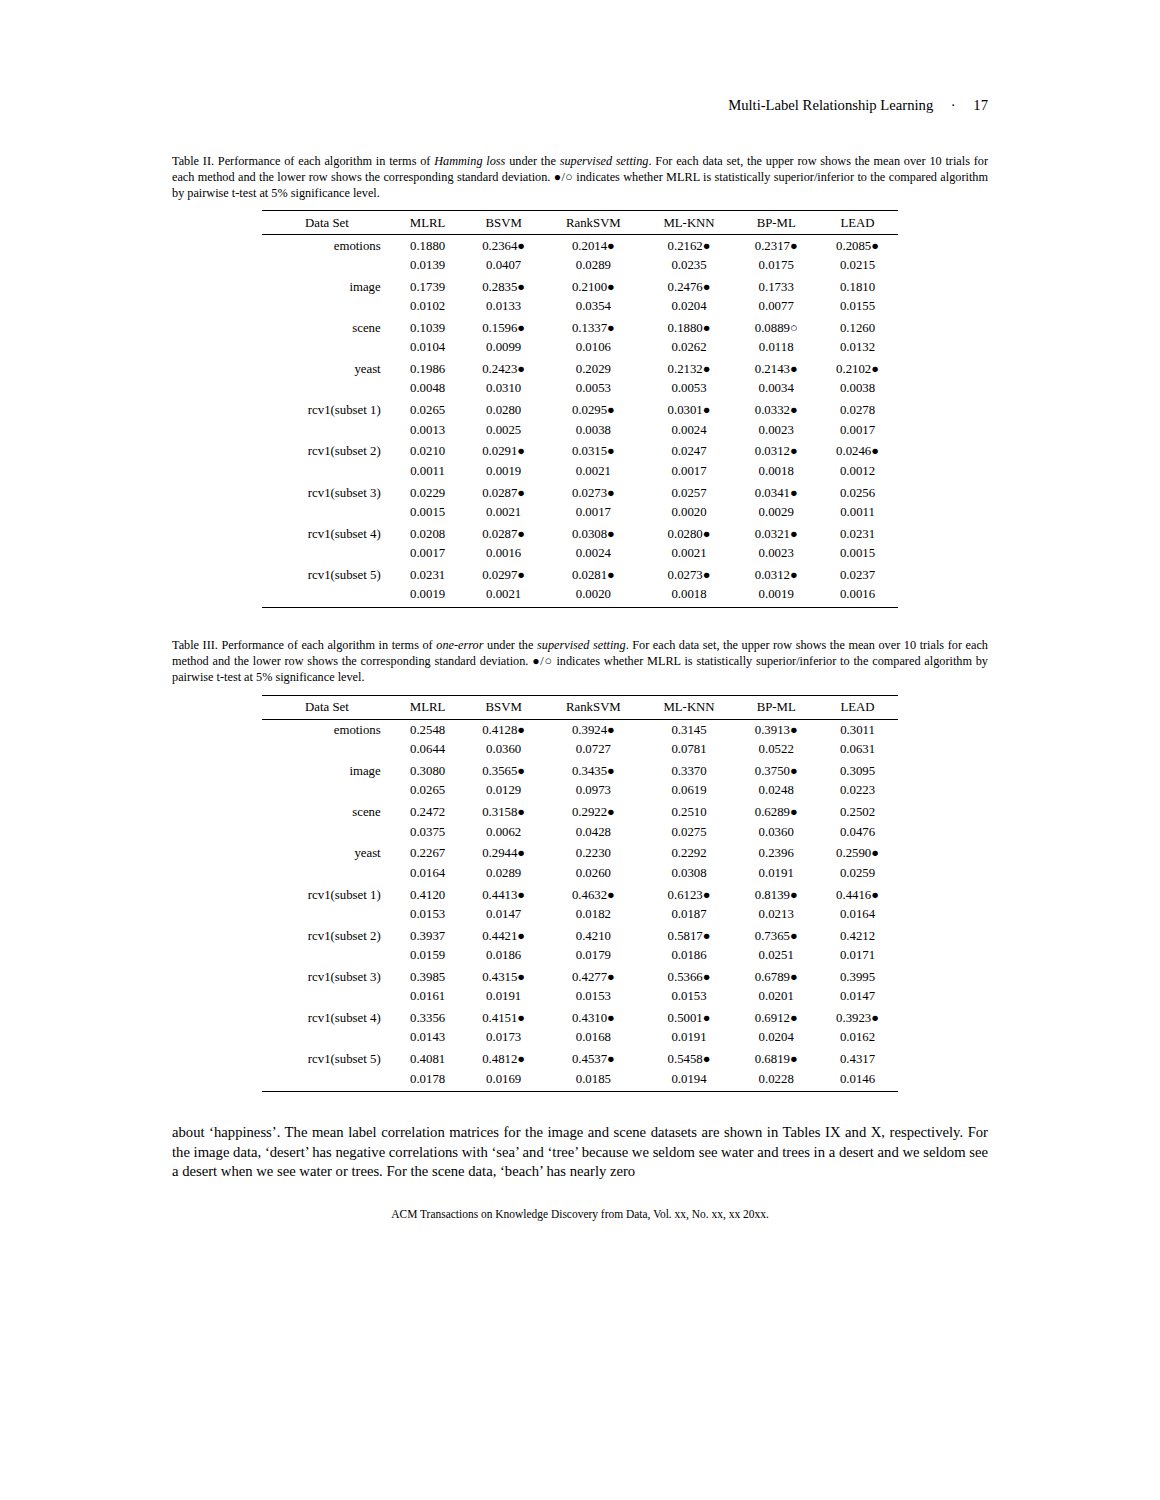Multi-Label Relationship Learning·17
Table II. Performance of each algorithm in terms of Hamming loss under the supervised setting. For each data set, the upper row shows the mean over 10 trials for each method and the lower row shows the corresponding standard deviation. ●/○ indicates whether MLRL is statistically superior/inferior to the compared algorithm by pairwise t-test at 5% significance level.
| Data Set | MLRL | BSVM | RankSVM | ML-KNN | BP-ML | LEAD |
| --- | --- | --- | --- | --- | --- | --- |
| emotions | 0.1880 | 0.2364● | 0.2014● | 0.2162● | 0.2317● | 0.2085● |
| | 0.0139 | 0.0407 | 0.0289 | 0.0235 | 0.0175 | 0.0215 |
| image | 0.1739 | 0.2835● | 0.2100● | 0.2476● | 0.1733 | 0.1810 |
| | 0.0102 | 0.0133 | 0.0354 | 0.0204 | 0.0077 | 0.0155 |
| scene | 0.1039 | 0.1596● | 0.1337● | 0.1880● | 0.0889○ | 0.1260 |
| | 0.0104 | 0.0099 | 0.0106 | 0.0262 | 0.0118 | 0.0132 |
| yeast | 0.1986 | 0.2423● | 0.2029 | 0.2132● | 0.2143● | 0.2102● |
| | 0.0048 | 0.0310 | 0.0053 | 0.0053 | 0.0034 | 0.0038 |
| rcv1(subset 1) | 0.0265 | 0.0280 | 0.0295● | 0.0301● | 0.0332● | 0.0278 |
| | 0.0013 | 0.0025 | 0.0038 | 0.0024 | 0.0023 | 0.0017 |
| rcv1(subset 2) | 0.0210 | 0.0291● | 0.0315● | 0.0247 | 0.0312● | 0.0246● |
| | 0.0011 | 0.0019 | 0.0021 | 0.0017 | 0.0018 | 0.0012 |
| rcv1(subset 3) | 0.0229 | 0.0287● | 0.0273● | 0.0257 | 0.0341● | 0.0256 |
| | 0.0015 | 0.0021 | 0.0017 | 0.0020 | 0.0029 | 0.0011 |
| rcv1(subset 4) | 0.0208 | 0.0287● | 0.0308● | 0.0280● | 0.0321● | 0.0231 |
| | 0.0017 | 0.0016 | 0.0024 | 0.0021 | 0.0023 | 0.0015 |
| rcv1(subset 5) | 0.0231 | 0.0297● | 0.0281● | 0.0273● | 0.0312● | 0.0237 |
| | 0.0019 | 0.0021 | 0.0020 | 0.0018 | 0.0019 | 0.0016 |
Table III. Performance of each algorithm in terms of one-error under the supervised setting. For each data set, the upper row shows the mean over 10 trials for each method and the lower row shows the corresponding standard deviation. ●/○ indicates whether MLRL is statistically superior/inferior to the compared algorithm by pairwise t-test at 5% significance level.
| Data Set | MLRL | BSVM | RankSVM | ML-KNN | BP-ML | LEAD |
| --- | --- | --- | --- | --- | --- | --- |
| emotions | 0.2548 | 0.4128● | 0.3924● | 0.3145 | 0.3913● | 0.3011 |
| | 0.0644 | 0.0360 | 0.0727 | 0.0781 | 0.0522 | 0.0631 |
| image | 0.3080 | 0.3565● | 0.3435● | 0.3370 | 0.3750● | 0.3095 |
| | 0.0265 | 0.0129 | 0.0973 | 0.0619 | 0.0248 | 0.0223 |
| scene | 0.2472 | 0.3158● | 0.2922● | 0.2510 | 0.6289● | 0.2502 |
| | 0.0375 | 0.0062 | 0.0428 | 0.0275 | 0.0360 | 0.0476 |
| yeast | 0.2267 | 0.2944● | 0.2230 | 0.2292 | 0.2396 | 0.2590● |
| | 0.0164 | 0.0289 | 0.0260 | 0.0308 | 0.0191 | 0.0259 |
| rcv1(subset 1) | 0.4120 | 0.4413● | 0.4632● | 0.6123● | 0.8139● | 0.4416● |
| | 0.0153 | 0.0147 | 0.0182 | 0.0187 | 0.0213 | 0.0164 |
| rcv1(subset 2) | 0.3937 | 0.4421● | 0.4210 | 0.5817● | 0.7365● | 0.4212 |
| | 0.0159 | 0.0186 | 0.0179 | 0.0186 | 0.0251 | 0.0171 |
| rcv1(subset 3) | 0.3985 | 0.4315● | 0.4277● | 0.5366● | 0.6789● | 0.3995 |
| | 0.0161 | 0.0191 | 0.0153 | 0.0153 | 0.0201 | 0.0147 |
| rcv1(subset 4) | 0.3356 | 0.4151● | 0.4310● | 0.5001● | 0.6912● | 0.3923● |
| | 0.0143 | 0.0173 | 0.0168 | 0.0191 | 0.0204 | 0.0162 |
| rcv1(subset 5) | 0.4081 | 0.4812● | 0.4537● | 0.5458● | 0.6819● | 0.4317 |
| | 0.0178 | 0.0169 | 0.0185 | 0.0194 | 0.0228 | 0.0146 |
about ‘happiness’. The mean label correlation matrices for the image and scene datasets are shown in Tables IX and X, respectively. For the image data, ‘desert’ has negative correlations with ‘sea’ and ‘tree’ because we seldom see water and trees in a desert and we seldom see a desert when we see water or trees. For the scene data, ‘beach’ has nearly zero
ACM Transactions on Knowledge Discovery from Data, Vol. xx, No. xx, xx 20xx.